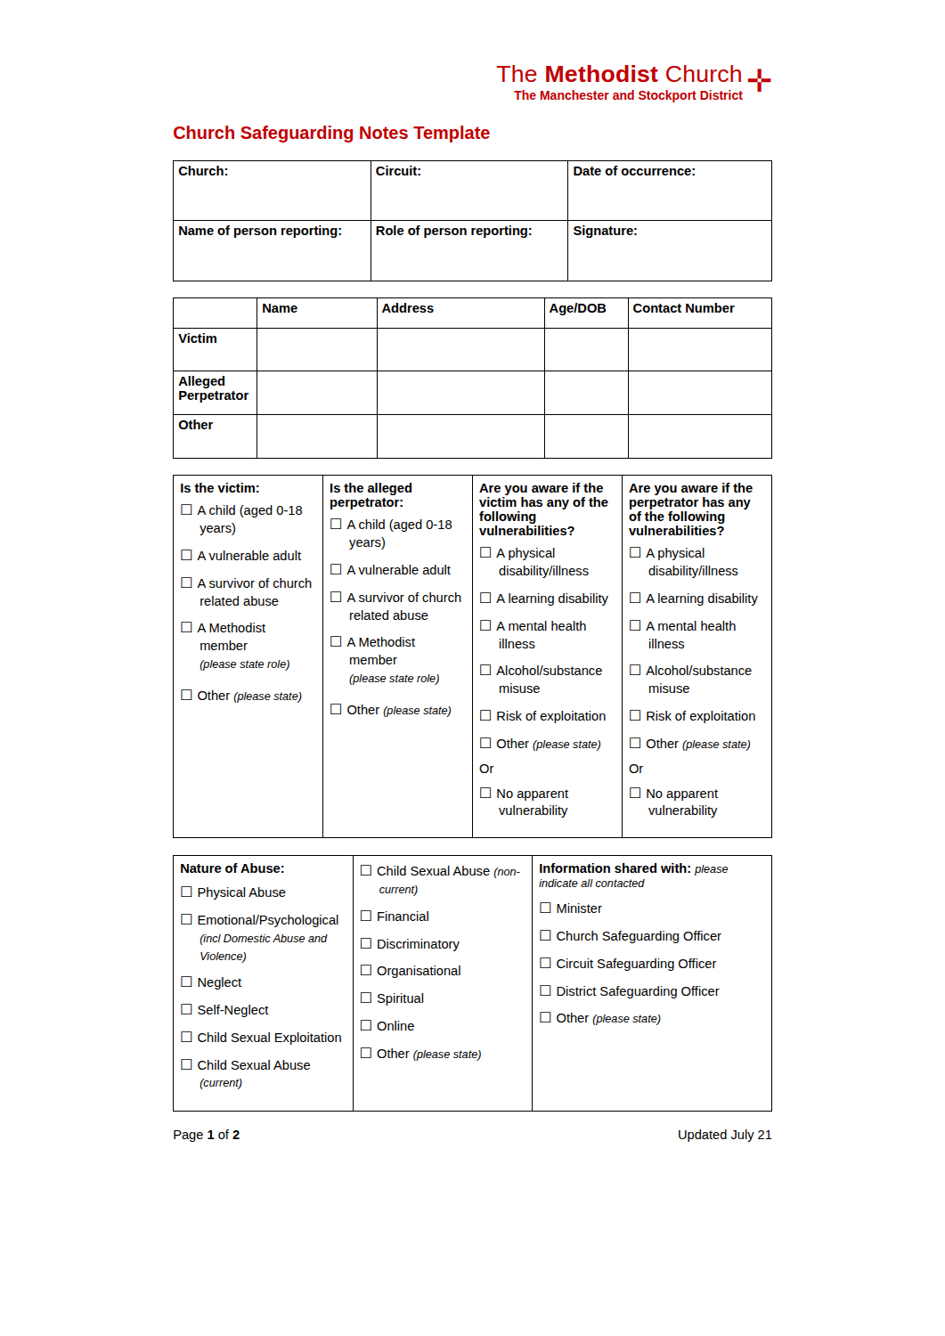The Methodist Church
The Manchester and Stockport District
✛
Church Safeguarding Notes Template
| Church: | Circuit: | Date of occurrence: |
| Name of person reporting: | Role of person reporting: | Signature: |
| | Name | Address | Age/DOB | Contact Number |
| --- | --- | --- | --- | --- |
| Victim | | | | |
| Alleged Perpetrator | | | | |
| Other | | | | |
| Is the victim: ☐ A child (aged 0-18 years) ☐ A vulnerable adult ☐ A survivor of church related abuse ☐ A Methodist member (please state role) ☐ Other (please state) | Is the alleged perpetrator: ☐ A child (aged 0-18 years) ☐ A vulnerable adult ☐ A survivor of church related abuse ☐ A Methodist member (please state role) ☐ Other (please state) | Are you aware if the victim has any of the following vulnerabilities? ☐ A physical disability/illness ☐ A learning disability ☐ A mental health illness ☐ Alcohol/substance misuse ☐ Risk of exploitation ☐ Other (please state) Or ☐ No apparent vulnerability | Are you aware if the perpetrator has any of the following vulnerabilities? ☐ A physical disability/illness ☐ A learning disability ☐ A mental health illness ☐ Alcohol/substance misuse ☐ Risk of exploitation ☐ Other (please state) Or ☐ No apparent vulnerability |
| Nature of Abuse: ☐ Physical Abuse ☐ Emotional/Psychological (incl Domestic Abuse and Violence) ☐ Neglect ☐ Self-Neglect ☐ Child Sexual Exploitation ☐ Child Sexual Abuse (current) | ☐ Child Sexual Abuse (non-current) ☐ Financial ☐ Discriminatory ☐ Organisational ☐ Spiritual ☐ Online ☐ Other (please state) | Information shared with: please indicate all contacted ☐ Minister ☐ Church Safeguarding Officer ☐ Circuit Safeguarding Officer ☐ District Safeguarding Officer ☐ Other (please state) |
Page 1 of 2
Updated July 21